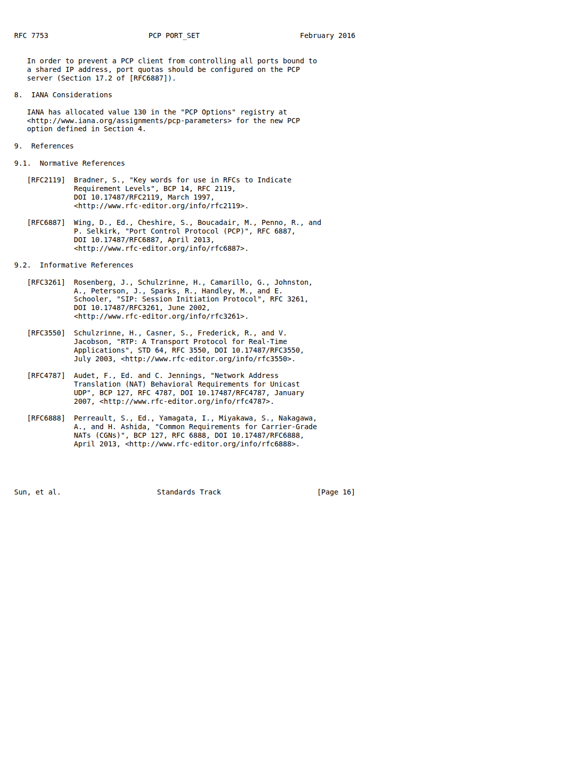RFC 7753 PCP PORT_SET February 2016
In order to prevent a PCP client from controlling all ports bound to a shared IP address, port quotas should be configured on the PCP server (Section 17.2 of [RFC6887]). 8. IANA Considerations IANA has allocated value 130 in the "PCP Options" registry at <http://www.iana.org/assignments/pcp-parameters> for the new PCP option defined in Section 4. 9. References 9.1. Normative References [RFC2119] Bradner, S., "Key words for use in RFCs to Indicate Requirement Levels", BCP 14, RFC 2119, DOI 10.17487/RFC2119, March 1997, <http://www.rfc-editor.org/info/rfc2119>. [RFC6887] Wing, D., Ed., Cheshire, S., Boucadair, M., Penno, R., and P. Selkirk, "Port Control Protocol (PCP)", RFC 6887, DOI 10.17487/RFC6887, April 2013, <http://www.rfc-editor.org/info/rfc6887>. 9.2. Informative References [RFC3261] Rosenberg, J., Schulzrinne, H., Camarillo, G., Johnston, A., Peterson, J., Sparks, R., Handley, M., and E. Schooler, "SIP: Session Initiation Protocol", RFC 3261, DOI 10.17487/RFC3261, June 2002, <http://www.rfc-editor.org/info/rfc3261>. [RFC3550] Schulzrinne, H., Casner, S., Frederick, R., and V. Jacobson, "RTP: A Transport Protocol for Real-Time Applications", STD 64, RFC 3550, DOI 10.17487/RFC3550, July 2003, <http://www.rfc-editor.org/info/rfc3550>. [RFC4787] Audet, F., Ed. and C. Jennings, "Network Address Translation (NAT) Behavioral Requirements for Unicast UDP", BCP 127, RFC 4787, DOI 10.17487/RFC4787, January 2007, <http://www.rfc-editor.org/info/rfc4787>. [RFC6888] Perreault, S., Ed., Yamagata, I., Miyakawa, S., Nakagawa, A., and H. Ashida, "Common Requirements for Carrier-Grade NATs (CGNs)", BCP 127, RFC 6888, DOI 10.17487/RFC6888, April 2013, <http://www.rfc-editor.org/info/rfc6888>.
Sun, et al. Standards Track[Page 16]